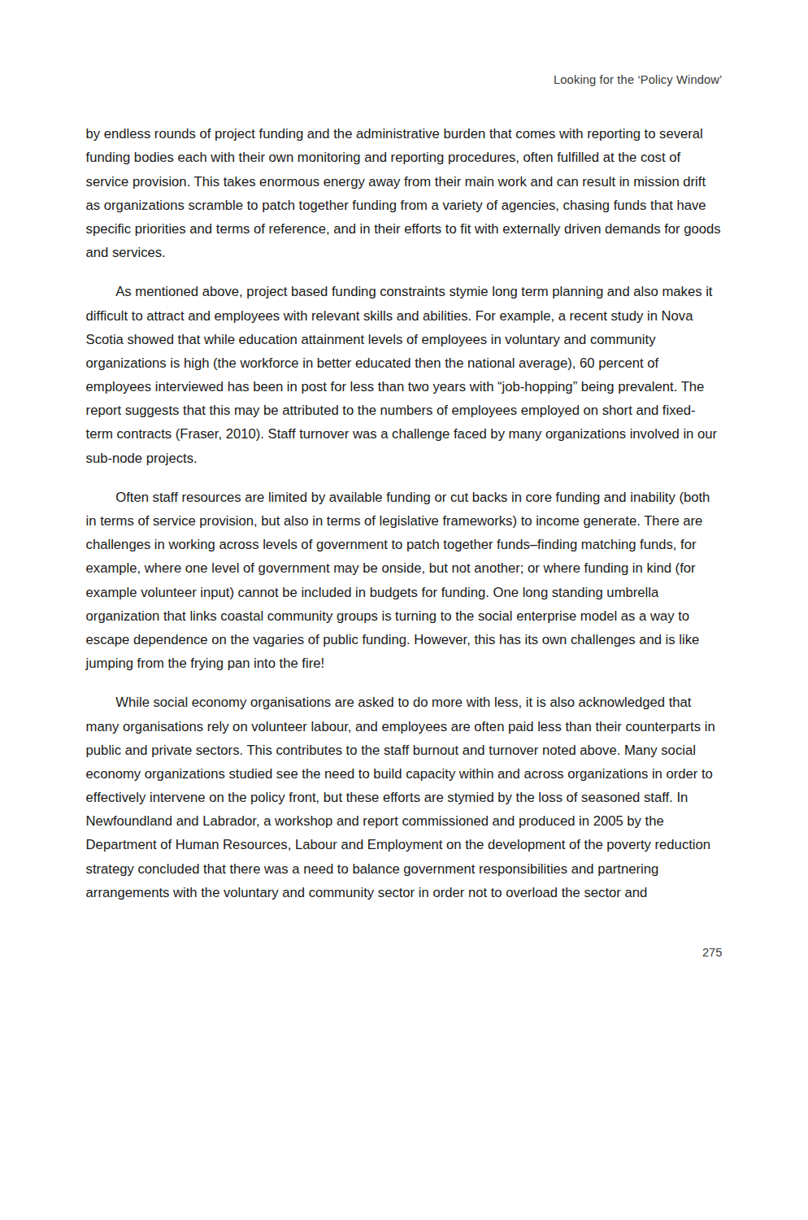Looking for the ‘Policy Window’
by endless rounds of project funding and the administrative burden that comes with reporting to several funding bodies each with their own monitoring and reporting procedures, often fulfilled at the cost of service provision. This takes enormous energy away from their main work and can result in mission drift as organizations scramble to patch together funding from a variety of agencies, chasing funds that have specific priorities and terms of reference, and in their efforts to fit with externally driven demands for goods and services.
As mentioned above, project based funding constraints stymie long term planning and also makes it difficult to attract and employees with relevant skills and abilities. For example, a recent study in Nova Scotia showed that while education attainment levels of employees in voluntary and community organizations is high (the workforce in better educated then the national average), 60 percent of employees interviewed has been in post for less than two years with “job-hopping” being prevalent. The report suggests that this may be attributed to the numbers of employees employed on short and fixed-term contracts (Fraser, 2010). Staff turnover was a challenge faced by many organizations involved in our sub-node projects.
Often staff resources are limited by available funding or cut backs in core funding and inability (both in terms of service provision, but also in terms of legislative frameworks) to income generate. There are challenges in working across levels of government to patch together funds–finding matching funds, for example, where one level of government may be onside, but not another; or where funding in kind (for example volunteer input) cannot be included in budgets for funding. One long standing umbrella organization that links coastal community groups is turning to the social enterprise model as a way to escape dependence on the vagaries of public funding. However, this has its own challenges and is like jumping from the frying pan into the fire!
While social economy organisations are asked to do more with less, it is also acknowledged that many organisations rely on volunteer labour, and employees are often paid less than their counterparts in public and private sectors. This contributes to the staff burnout and turnover noted above. Many social economy organizations studied see the need to build capacity within and across organizations in order to effectively intervene on the policy front, but these efforts are stymied by the loss of seasoned staff. In Newfoundland and Labrador, a workshop and report commissioned and produced in 2005 by the Department of Human Resources, Labour and Employment on the development of the poverty reduction strategy concluded that there was a need to balance government responsibilities and partnering arrangements with the voluntary and community sector in order not to overload the sector and
275